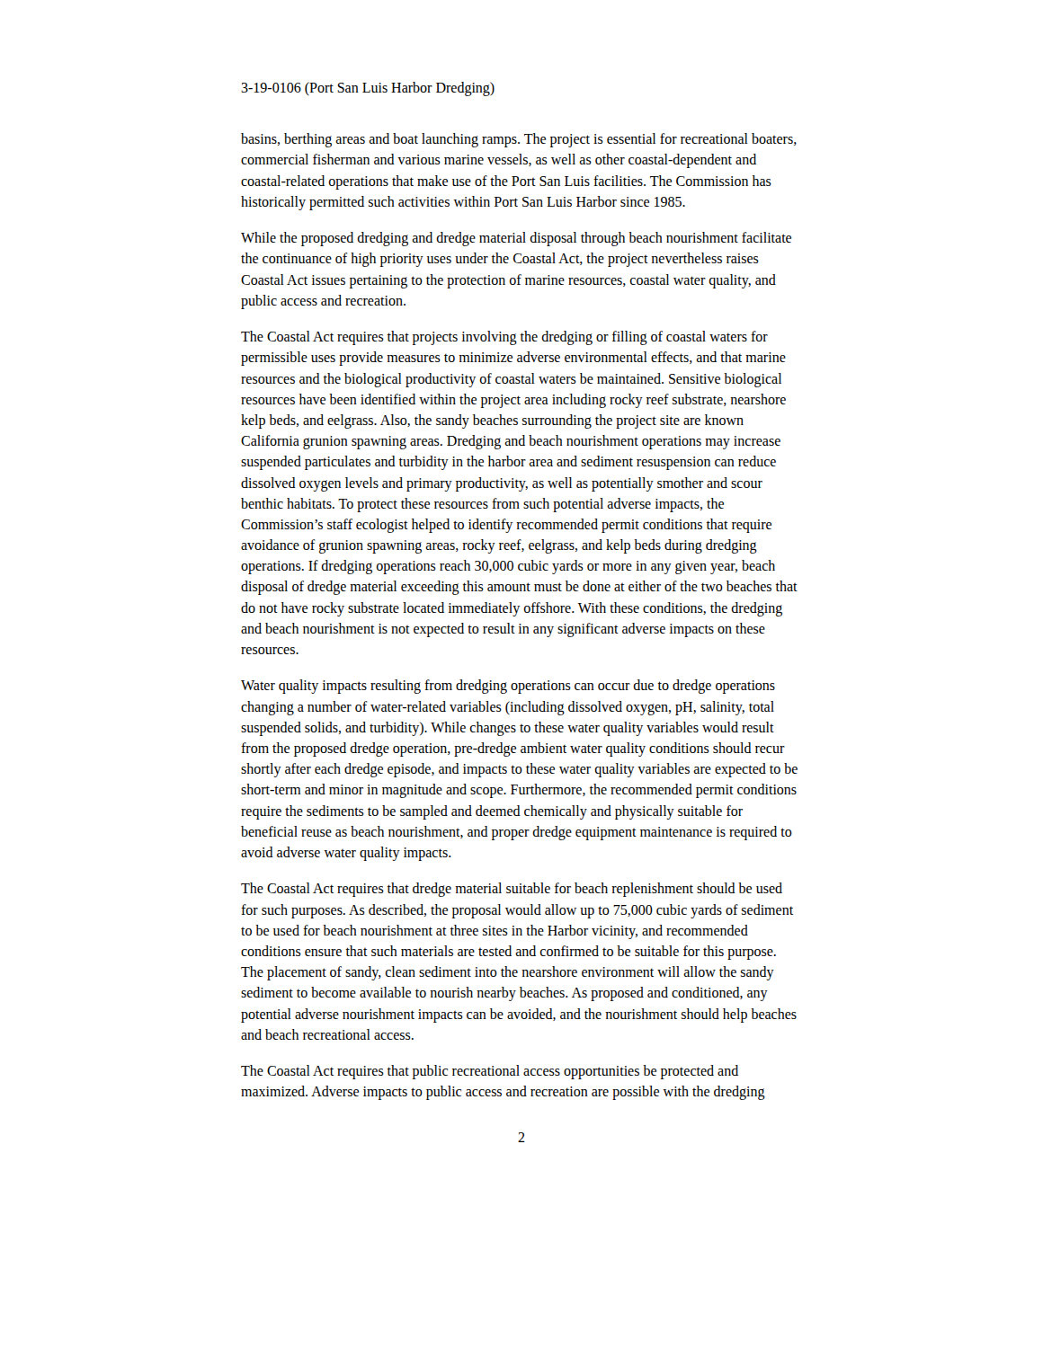3-19-0106 (Port San Luis Harbor Dredging)
basins, berthing areas and boat launching ramps. The project is essential for recreational boaters, commercial fisherman and various marine vessels, as well as other coastal-dependent and coastal-related operations that make use of the Port San Luis facilities. The Commission has historically permitted such activities within Port San Luis Harbor since 1985.
While the proposed dredging and dredge material disposal through beach nourishment facilitate the continuance of high priority uses under the Coastal Act, the project nevertheless raises Coastal Act issues pertaining to the protection of marine resources, coastal water quality, and public access and recreation.
The Coastal Act requires that projects involving the dredging or filling of coastal waters for permissible uses provide measures to minimize adverse environmental effects, and that marine resources and the biological productivity of coastal waters be maintained. Sensitive biological resources have been identified within the project area including rocky reef substrate, nearshore kelp beds, and eelgrass. Also, the sandy beaches surrounding the project site are known California grunion spawning areas. Dredging and beach nourishment operations may increase suspended particulates and turbidity in the harbor area and sediment resuspension can reduce dissolved oxygen levels and primary productivity, as well as potentially smother and scour benthic habitats. To protect these resources from such potential adverse impacts, the Commission’s staff ecologist helped to identify recommended permit conditions that require avoidance of grunion spawning areas, rocky reef, eelgrass, and kelp beds during dredging operations. If dredging operations reach 30,000 cubic yards or more in any given year, beach disposal of dredge material exceeding this amount must be done at either of the two beaches that do not have rocky substrate located immediately offshore. With these conditions, the dredging and beach nourishment is not expected to result in any significant adverse impacts on these resources.
Water quality impacts resulting from dredging operations can occur due to dredge operations changing a number of water-related variables (including dissolved oxygen, pH, salinity, total suspended solids, and turbidity). While changes to these water quality variables would result from the proposed dredge operation, pre-dredge ambient water quality conditions should recur shortly after each dredge episode, and impacts to these water quality variables are expected to be short-term and minor in magnitude and scope. Furthermore, the recommended permit conditions require the sediments to be sampled and deemed chemically and physically suitable for beneficial reuse as beach nourishment, and proper dredge equipment maintenance is required to avoid adverse water quality impacts.
The Coastal Act requires that dredge material suitable for beach replenishment should be used for such purposes. As described, the proposal would allow up to 75,000 cubic yards of sediment to be used for beach nourishment at three sites in the Harbor vicinity, and recommended conditions ensure that such materials are tested and confirmed to be suitable for this purpose. The placement of sandy, clean sediment into the nearshore environment will allow the sandy sediment to become available to nourish nearby beaches. As proposed and conditioned, any potential adverse nourishment impacts can be avoided, and the nourishment should help beaches and beach recreational access.
The Coastal Act requires that public recreational access opportunities be protected and maximized. Adverse impacts to public access and recreation are possible with the dredging
2